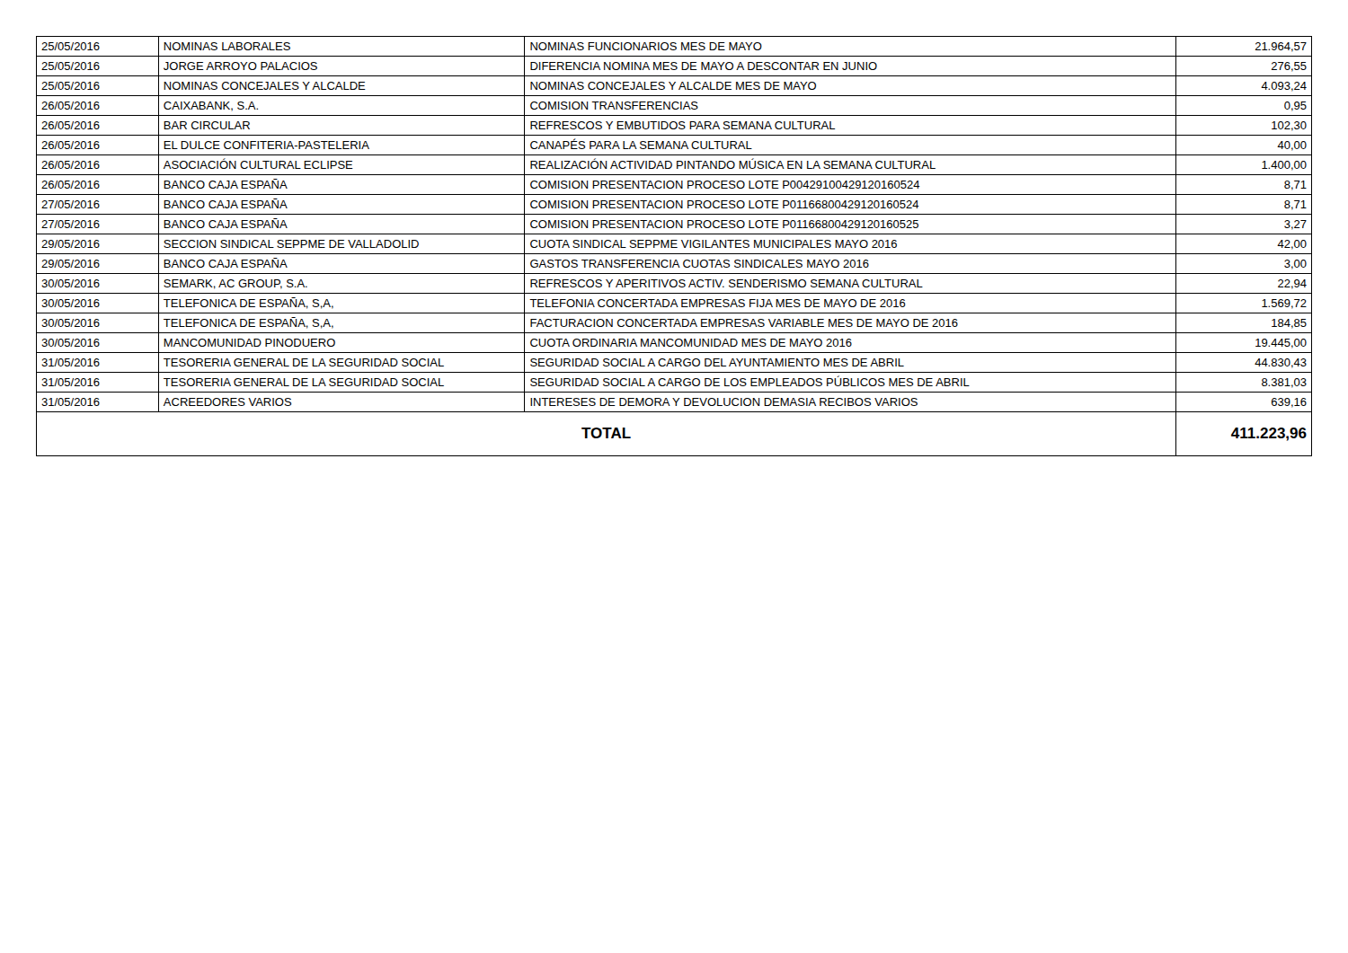| 25/05/2016 | NOMINAS LABORALES | NOMINAS FUNCIONARIOS MES DE MAYO | 21.964,57 |
| 25/05/2016 | JORGE ARROYO PALACIOS | DIFERENCIA NOMINA MES DE MAYO A DESCONTAR EN JUNIO | 276,55 |
| 25/05/2016 | NOMINAS CONCEJALES Y ALCALDE | NOMINAS CONCEJALES Y ALCALDE MES DE MAYO | 4.093,24 |
| 26/05/2016 | CAIXABANK, S.A. | COMISION TRANSFERENCIAS | 0,95 |
| 26/05/2016 | BAR CIRCULAR | REFRESCOS Y EMBUTIDOS PARA SEMANA CULTURAL | 102,30 |
| 26/05/2016 | EL DULCE CONFITERIA-PASTELERIA | CANAPÉS PARA LA SEMANA CULTURAL | 40,00 |
| 26/05/2016 | ASOCIACIÓN CULTURAL ECLIPSE | REALIZACIÓN ACTIVIDAD PINTANDO MÚSICA EN LA SEMANA CULTURAL | 1.400,00 |
| 26/05/2016 | BANCO CAJA ESPAÑA | COMISION PRESENTACION PROCESO LOTE P00429100429120160524 | 8,71 |
| 27/05/2016 | BANCO CAJA ESPAÑA | COMISION PRESENTACION PROCESO LOTE P01166800429120160524 | 8,71 |
| 27/05/2016 | BANCO CAJA ESPAÑA | COMISION PRESENTACION PROCESO LOTE P01166800429120160525 | 3,27 |
| 29/05/2016 | SECCION SINDICAL SEPPME DE VALLADOLID | CUOTA SINDICAL SEPPME VIGILANTES MUNICIPALES MAYO 2016 | 42,00 |
| 29/05/2016 | BANCO CAJA ESPAÑA | GASTOS TRANSFERENCIA CUOTAS SINDICALES MAYO 2016 | 3,00 |
| 30/05/2016 | SEMARK, AC GROUP, S.A. | REFRESCOS Y APERITIVOS ACTIV. SENDERISMO SEMANA CULTURAL | 22,94 |
| 30/05/2016 | TELEFONICA DE ESPAÑA, S,A, | TELEFONIA CONCERTADA EMPRESAS FIJA MES DE MAYO DE 2016 | 1.569,72 |
| 30/05/2016 | TELEFONICA DE ESPAÑA, S,A, | FACTURACION CONCERTADA EMPRESAS VARIABLE MES DE MAYO DE 2016 | 184,85 |
| 30/05/2016 | MANCOMUNIDAD PINODUERO | CUOTA ORDINARIA MANCOMUNIDAD MES DE MAYO 2016 | 19.445,00 |
| 31/05/2016 | TESORERIA GENERAL DE LA SEGURIDAD SOCIAL | SEGURIDAD SOCIAL A CARGO DEL AYUNTAMIENTO MES DE ABRIL | 44.830,43 |
| 31/05/2016 | TESORERIA GENERAL DE LA SEGURIDAD SOCIAL | SEGURIDAD SOCIAL A CARGO DE LOS EMPLEADOS PÚBLICOS MES DE ABRIL | 8.381,03 |
| 31/05/2016 | ACREEDORES VARIOS | INTERESES DE DEMORA Y DEVOLUCION DEMASIA RECIBOS VARIOS | 639,16 |
| TOTAL | 411.223,96 |